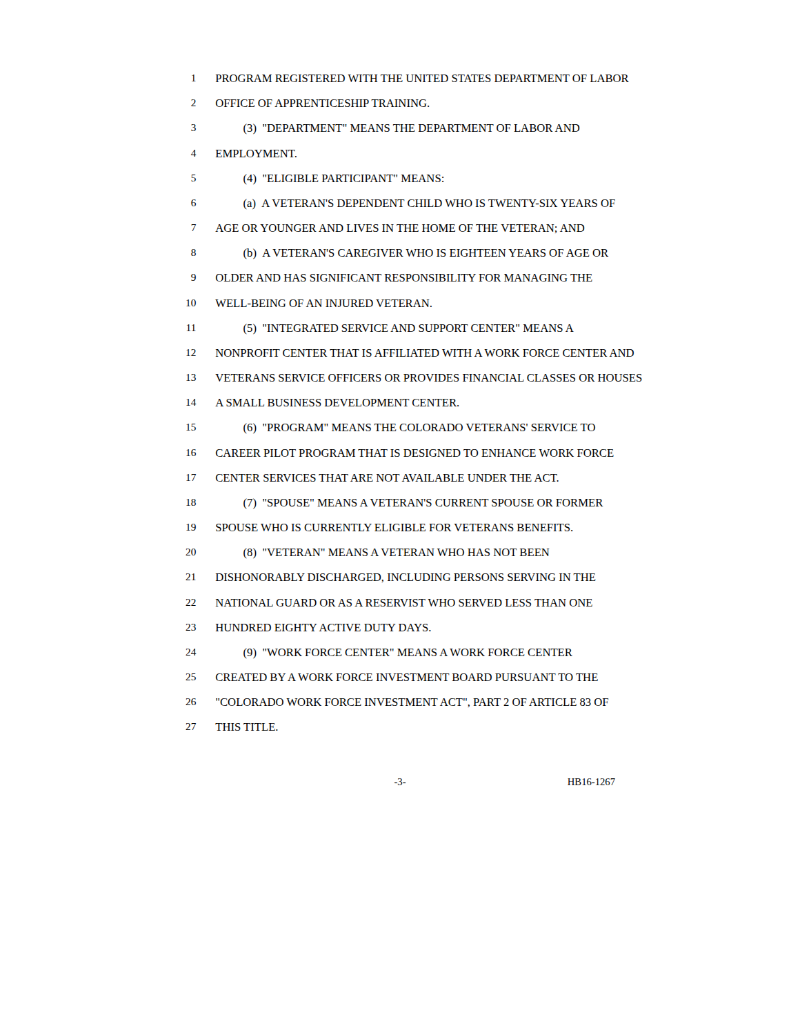| 1 | PROGRAM REGISTERED WITH THE UNITED STATES DEPARTMENT OF LABOR |
| 2 | OFFICE OF APPRENTICESHIP TRAINING. |
| 3 | (3) "DEPARTMENT" MEANS THE DEPARTMENT OF LABOR AND |
| 4 | EMPLOYMENT. |
| 5 | (4) "ELIGIBLE PARTICIPANT" MEANS: |
| 6 | (a) A VETERAN'S DEPENDENT CHILD WHO IS TWENTY-SIX YEARS OF |
| 7 | AGE OR YOUNGER AND LIVES IN THE HOME OF THE VETERAN; AND |
| 8 | (b) A VETERAN'S CAREGIVER WHO IS EIGHTEEN YEARS OF AGE OR |
| 9 | OLDER AND HAS SIGNIFICANT RESPONSIBILITY FOR MANAGING THE |
| 10 | WELL-BEING OF AN INJURED VETERAN. |
| 11 | (5) "INTEGRATED SERVICE AND SUPPORT CENTER" MEANS A |
| 12 | NONPROFIT CENTER THAT IS AFFILIATED WITH A WORK FORCE CENTER AND |
| 13 | VETERANS SERVICE OFFICERS OR PROVIDES FINANCIAL CLASSES OR HOUSES |
| 14 | A SMALL BUSINESS DEVELOPMENT CENTER. |
| 15 | (6) "PROGRAM" MEANS THE COLORADO VETERANS' SERVICE TO |
| 16 | CAREER PILOT PROGRAM THAT IS DESIGNED TO ENHANCE WORK FORCE |
| 17 | CENTER SERVICES THAT ARE NOT AVAILABLE UNDER THE ACT. |
| 18 | (7) "SPOUSE" MEANS A VETERAN'S CURRENT SPOUSE OR FORMER |
| 19 | SPOUSE WHO IS CURRENTLY ELIGIBLE FOR VETERANS BENEFITS. |
| 20 | (8) "VETERAN" MEANS A VETERAN WHO HAS NOT BEEN |
| 21 | DISHONORABLY DISCHARGED, INCLUDING PERSONS SERVING IN THE |
| 22 | NATIONAL GUARD OR AS A RESERVIST WHO SERVED LESS THAN ONE |
| 23 | HUNDRED EIGHTY ACTIVE DUTY DAYS. |
| 24 | (9) "WORK FORCE CENTER" MEANS A WORK FORCE CENTER |
| 25 | CREATED BY A WORK FORCE INVESTMENT BOARD PURSUANT TO THE |
| 26 | "COLORADO WORK FORCE INVESTMENT ACT", PART 2 OF ARTICLE 83 OF |
| 27 | THIS TITLE. |
-3- HB16-1267